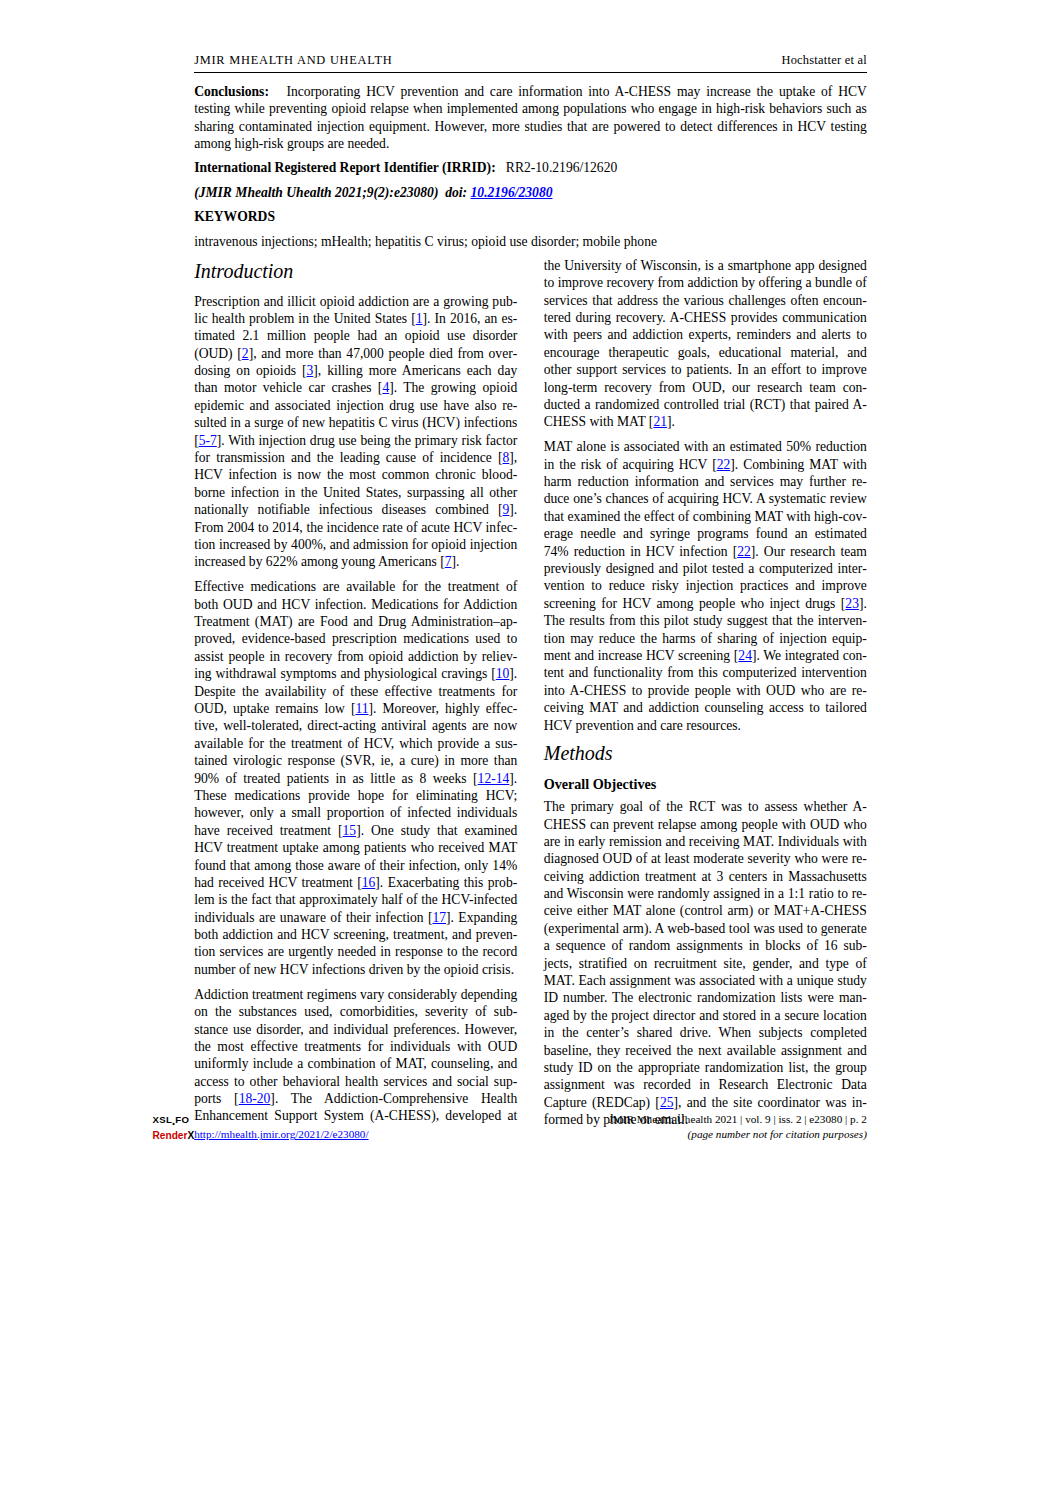JMIR MHEALTH AND UHEALTH Hochstatter et al
Conclusions: Incorporating HCV prevention and care information into A-CHESS may increase the uptake of HCV testing while preventing opioid relapse when implemented among populations who engage in high-risk behaviors such as sharing contaminated injection equipment. However, more studies that are powered to detect differences in HCV testing among high-risk groups are needed.
International Registered Report Identifier (IRRID): RR2-10.2196/12620
(JMIR Mhealth Uhealth 2021;9(2):e23080) doi: 10.2196/23080
KEYWORDS
intravenous injections; mHealth; hepatitis C virus; opioid use disorder; mobile phone
Introduction
Prescription and illicit opioid addiction are a growing public health problem in the United States [1]. In 2016, an estimated 2.1 million people had an opioid use disorder (OUD) [2], and more than 47,000 people died from overdosing on opioids [3], killing more Americans each day than motor vehicle car crashes [4]. The growing opioid epidemic and associated injection drug use have also resulted in a surge of new hepatitis C virus (HCV) infections [5-7]. With injection drug use being the primary risk factor for transmission and the leading cause of incidence [8], HCV infection is now the most common chronic blood-borne infection in the United States, surpassing all other nationally notifiable infectious diseases combined [9]. From 2004 to 2014, the incidence rate of acute HCV infection increased by 400%, and admission for opioid injection increased by 622% among young Americans [7].
Effective medications are available for the treatment of both OUD and HCV infection. Medications for Addiction Treatment (MAT) are Food and Drug Administration–approved, evidence-based prescription medications used to assist people in recovery from opioid addiction by relieving withdrawal symptoms and physiological cravings [10]. Despite the availability of these effective treatments for OUD, uptake remains low [11]. Moreover, highly effective, well-tolerated, direct-acting antiviral agents are now available for the treatment of HCV, which provide a sustained virologic response (SVR, ie, a cure) in more than 90% of treated patients in as little as 8 weeks [12-14]. These medications provide hope for eliminating HCV; however, only a small proportion of infected individuals have received treatment [15]. One study that examined HCV treatment uptake among patients who received MAT found that among those aware of their infection, only 14% had received HCV treatment [16]. Exacerbating this problem is the fact that approximately half of the HCV-infected individuals are unaware of their infection [17]. Expanding both addiction and HCV screening, treatment, and prevention services are urgently needed in response to the record number of new HCV infections driven by the opioid crisis.
Addiction treatment regimens vary considerably depending on the substances used, comorbidities, severity of substance use disorder, and individual preferences. However, the most effective treatments for individuals with OUD uniformly include a combination of MAT, counseling, and access to other behavioral health services and social supports [18-20]. The Addiction-Comprehensive Health Enhancement Support System (A-CHESS), developed at the University of Wisconsin, is a smartphone app designed to improve recovery from addiction by offering a bundle of services that address the various challenges often encountered during recovery. A-CHESS provides communication with peers and addiction experts, reminders and alerts to encourage therapeutic goals, educational material, and other support services to patients. In an effort to improve long-term recovery from OUD, our research team conducted a randomized controlled trial (RCT) that paired A-CHESS with MAT [21].
MAT alone is associated with an estimated 50% reduction in the risk of acquiring HCV [22]. Combining MAT with harm reduction information and services may further reduce one’s chances of acquiring HCV. A systematic review that examined the effect of combining MAT with high-coverage needle and syringe programs found an estimated 74% reduction in HCV infection [22]. Our research team previously designed and pilot tested a computerized intervention to reduce risky injection practices and improve screening for HCV among people who inject drugs [23]. The results from this pilot study suggest that the intervention may reduce the harms of sharing of injection equipment and increase HCV screening [24]. We integrated content and functionality from this computerized intervention into A-CHESS to provide people with OUD who are receiving MAT and addiction counseling access to tailored HCV prevention and care resources.
Methods
Overall Objectives
The primary goal of the RCT was to assess whether A-CHESS can prevent relapse among people with OUD who are in early remission and receiving MAT. Individuals with diagnosed OUD of at least moderate severity who were receiving addiction treatment at 3 centers in Massachusetts and Wisconsin were randomly assigned in a 1:1 ratio to receive either MAT alone (control arm) or MAT+A-CHESS (experimental arm). A web-based tool was used to generate a sequence of random assignments in blocks of 16 subjects, stratified on recruitment site, gender, and type of MAT. Each assignment was associated with a unique study ID number. The electronic randomization lists were managed by the project director and stored in a secure location in the center’s shared drive. When subjects completed baseline, they received the next available assignment and study ID on the appropriate randomization list, the group assignment was recorded in Research Electronic Data Capture (REDCap) [25], and the site coordinator was informed by phone or email.
XSL•FO
RenderX
http://mhealth.jmir.org/2021/2/e23080/
JMIR Mhealth Uhealth 2021 | vol. 9 | iss. 2 | e23080 | p. 2
(page number not for citation purposes)